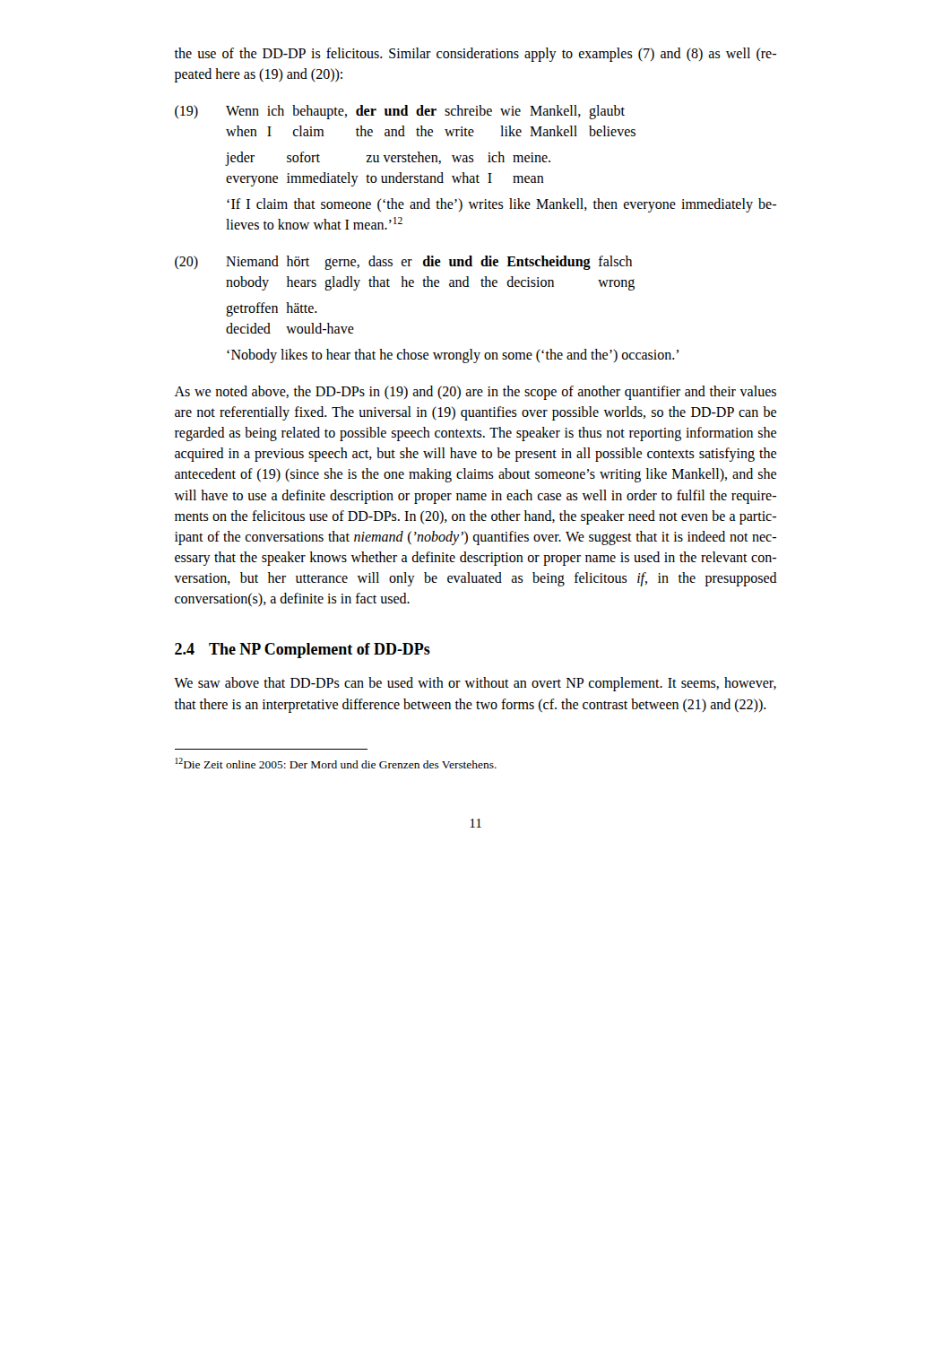the use of the DD-DP is felicitous. Similar considerations apply to examples (7) and (8) as well (repeated here as (19) and (20)):
(19)
Wenn when ich I behaupte, claim der the und and der the schreibe write wie like Mankell, Mankell glaubt believes
jeder everyone sofort immediately zu verstehen, to understand was what ich I meine. mean
‘If I claim that someone (‘the and the’) writes like Mankell, then everyone immediately believes to know what I mean.’12
(20)
Niemand nobody hört hears gerne, gladly dass that er he die the und and die the Entscheidung decision falsch wrong
getroffen decided hätte. would-have
‘Nobody likes to hear that he chose wrongly on some (‘the and the’) occasion.’
As we noted above, the DD-DPs in (19) and (20) are in the scope of another quantifier and their values are not referentially fixed. The universal in (19) quantifies over possible worlds, so the DD-DP can be regarded as being related to possible speech contexts. The speaker is thus not reporting information she acquired in a previous speech act, but she will have to be present in all possible contexts satisfying the antecedent of (19) (since she is the one making claims about someone’s writing like Mankell), and she will have to use a definite description or proper name in each case as well in order to fulfil the requirements on the felicitous use of DD-DPs. In (20), on the other hand, the speaker need not even be a participant of the conversations that niemand (’nobody’) quantifies over. We suggest that it is indeed not necessary that the speaker knows whether a definite description or proper name is used in the relevant conversation, but her utterance will only be evaluated as being felicitous if, in the presupposed conversation(s), a definite is in fact used.
2.4 The NP Complement of DD-DPs
We saw above that DD-DPs can be used with or without an overt NP complement. It seems, however, that there is an interpretative difference between the two forms (cf. the contrast between (21) and (22)).
12Die Zeit online 2005: Der Mord und die Grenzen des Verstehens.
11